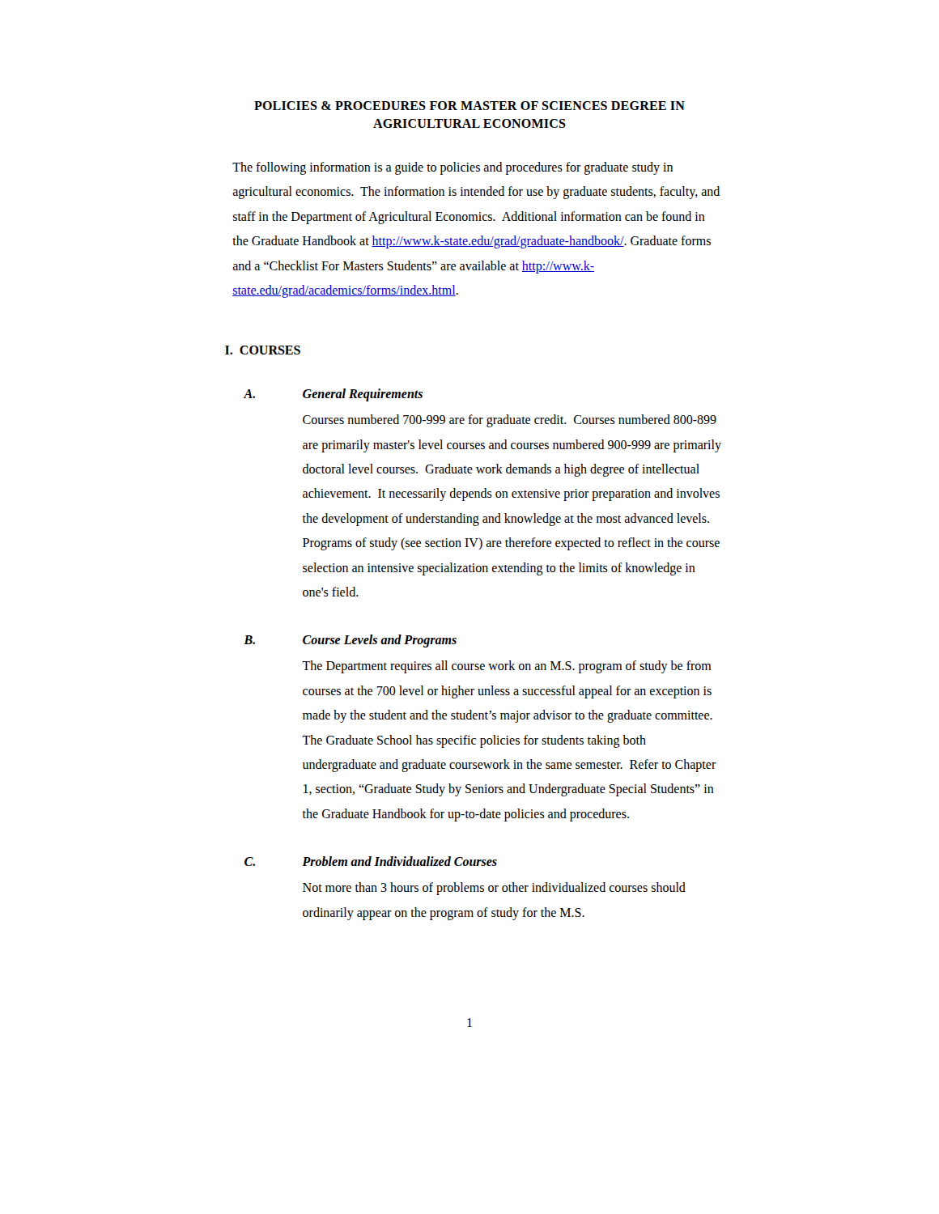Policies & Procedures for Master of Sciences Degree in
Agricultural Economics
The following information is a guide to policies and procedures for graduate study in agricultural economics. The information is intended for use by graduate students, faculty, and staff in the Department of Agricultural Economics. Additional information can be found in the Graduate Handbook at http://www.k-state.edu/grad/graduate-handbook/. Graduate forms and a “Checklist For Masters Students” are available at http://www.k-state.edu/grad/academics/forms/index.html.
I. Courses
A. General Requirements
Courses numbered 700-999 are for graduate credit. Courses numbered 800-899 are primarily master's level courses and courses numbered 900-999 are primarily doctoral level courses. Graduate work demands a high degree of intellectual achievement. It necessarily depends on extensive prior preparation and involves the development of understanding and knowledge at the most advanced levels. Programs of study (see section IV) are therefore expected to reflect in the course selection an intensive specialization extending to the limits of knowledge in one's field.
B. Course Levels and Programs
The Department requires all course work on an M.S. program of study be from courses at the 700 level or higher unless a successful appeal for an exception is made by the student and the student’s major advisor to the graduate committee. The Graduate School has specific policies for students taking both undergraduate and graduate coursework in the same semester. Refer to Chapter 1, section, “Graduate Study by Seniors and Undergraduate Special Students” in the Graduate Handbook for up-to-date policies and procedures.
C. Problem and Individualized Courses
Not more than 3 hours of problems or other individualized courses should ordinarily appear on the program of study for the M.S.
1